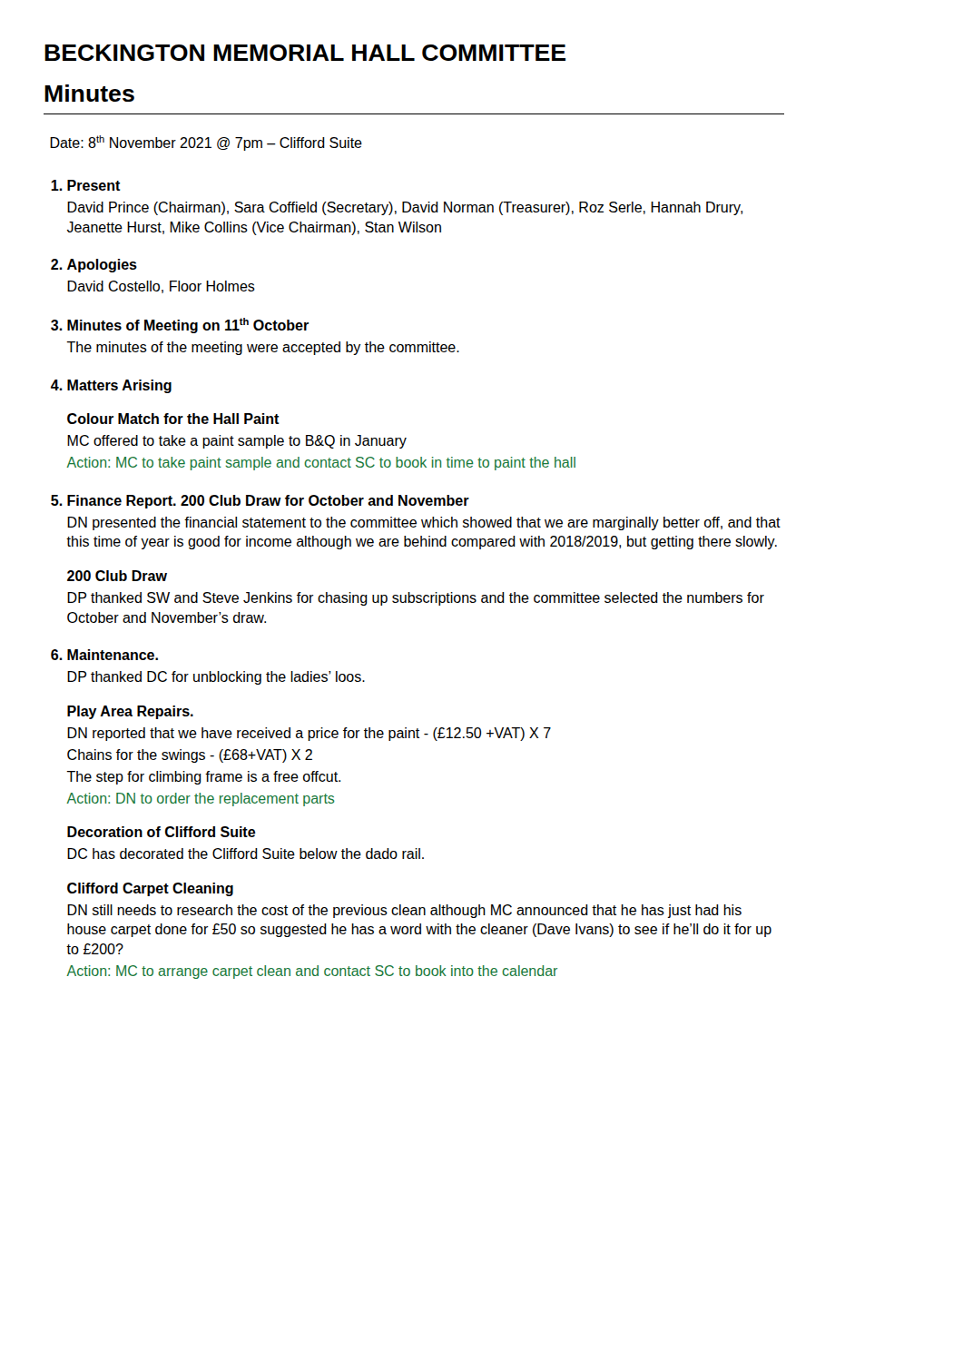BECKINGTON MEMORIAL HALL COMMITTEE
Minutes
Date: 8th November 2021 @ 7pm – Clifford Suite
Present
David Prince (Chairman), Sara Coffield (Secretary), David Norman (Treasurer), Roz Serle, Hannah Drury, Jeanette Hurst, Mike Collins (Vice Chairman), Stan Wilson
Apologies
David Costello, Floor Holmes
Minutes of Meeting on 11th October
The minutes of the meeting were accepted by the committee.
Matters Arising
Colour Match for the Hall Paint
MC offered to take a paint sample to B&Q in January
Action: MC to take paint sample and contact SC to book in time to paint the hall
Finance Report. 200 Club Draw for October and November
DN presented the financial statement to the committee which showed that we are marginally better off, and that this time of year is good for income although we are behind compared with 2018/2019, but getting there slowly.
200 Club Draw
DP thanked SW and Steve Jenkins for chasing up subscriptions and the committee selected the numbers for October and November’s draw.
Maintenance.
DP thanked DC for unblocking the ladies’ loos.
Play Area Repairs.
DN reported that we have received a price for the paint - (£12.50 +VAT) X 7
Chains for the swings - (£68+VAT) X 2
The step for climbing frame is a free offcut.
Action: DN to order the replacement parts
Decoration of Clifford Suite
DC has decorated the Clifford Suite below the dado rail.
Clifford Carpet Cleaning
DN still needs to research the cost of the previous clean although MC announced that he has just had his house carpet done for £50 so suggested he has a word with the cleaner (Dave Ivans) to see if he’ll do it for up to £200?
Action: MC to arrange carpet clean and contact SC to book into the calendar